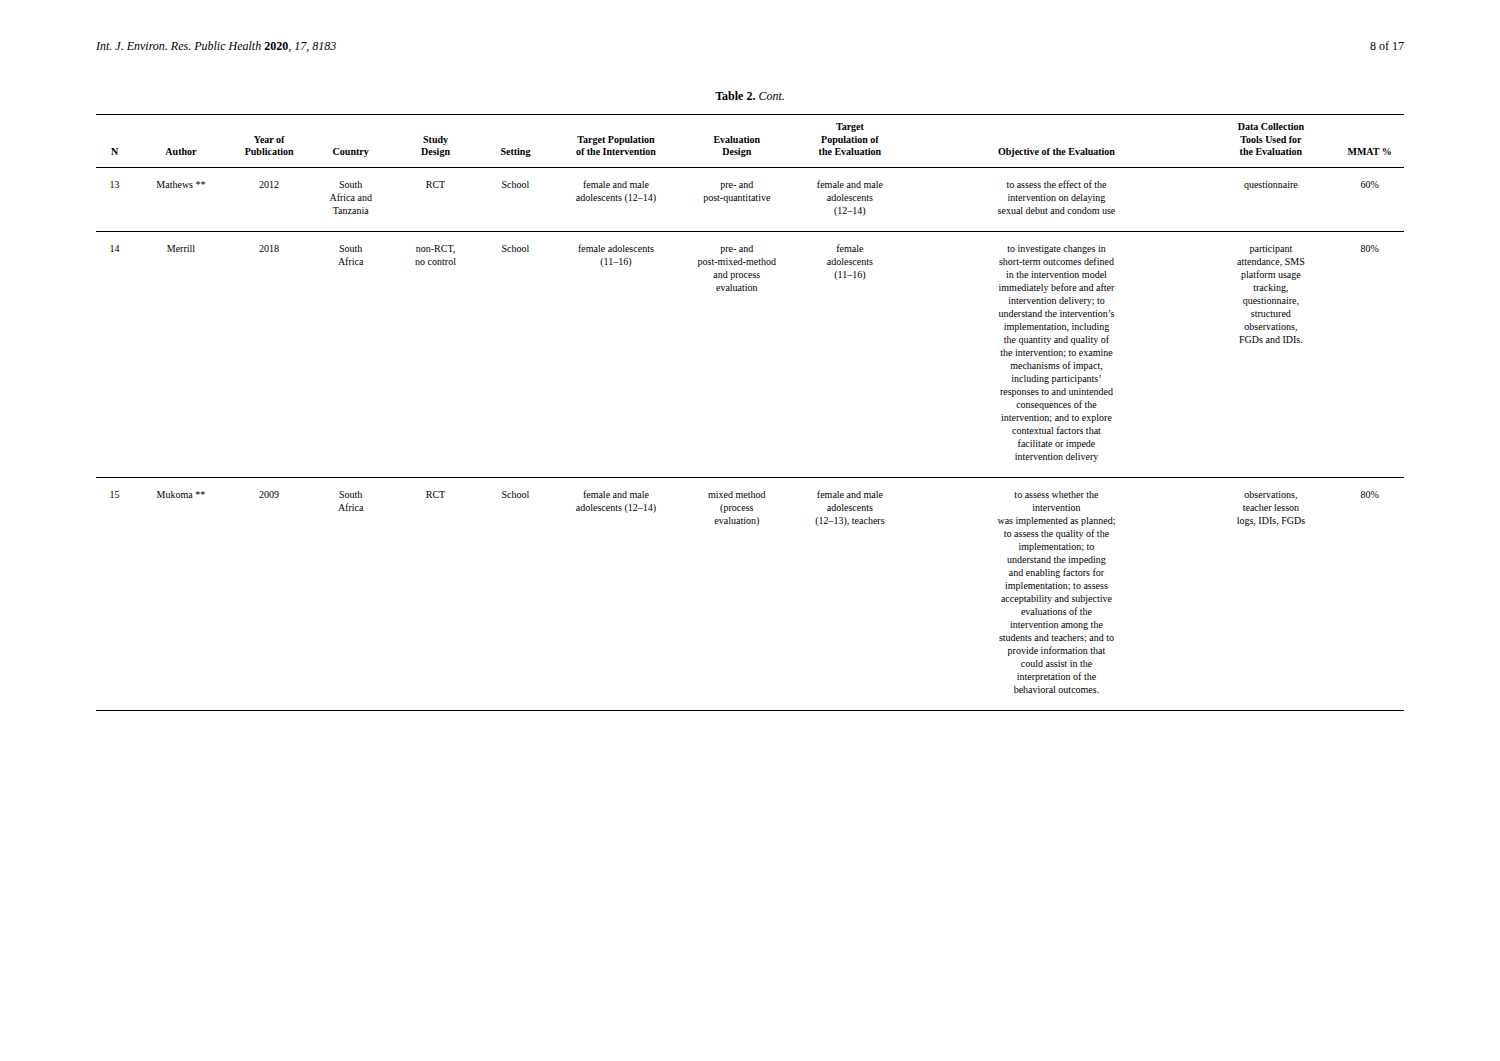Int. J. Environ. Res. Public Health 2020, 17, 8183
8 of 17
Table 2. Cont.
| N | Author | Year of Publication | Country | Study Design | Setting | Target Population of the Intervention | Evaluation Design | Target Population of the Evaluation | Objective of the Evaluation | Data Collection Tools Used for the Evaluation | MMAT % |
| --- | --- | --- | --- | --- | --- | --- | --- | --- | --- | --- | --- |
| 13 | Mathews ** | 2012 | South Africa and Tanzania | RCT | School | female and male adolescents (12–14) | pre- and post-quantitative | female and male adolescents (12–14) | to assess the effect of the intervention on delaying sexual debut and condom use | questionnaire | 60% |
| 14 | Merrill | 2018 | South Africa | non-RCT, no control | School | female adolescents (11–16) | pre- and post-mixed-method and process evaluation | female adolescents (11–16) | to investigate changes in short-term outcomes defined in the intervention model immediately before and after intervention delivery; to understand the intervention’s implementation, including the quantity and quality of the intervention; to examine mechanisms of impact, including participants’ responses to and unintended consequences of the intervention; and to explore contextual factors that facilitate or impede intervention delivery | participant attendance, SMS platform usage tracking, questionnaire, structured observations, FGDs and IDIs. | 80% |
| 15 | Mukoma ** | 2009 | South Africa | RCT | School | female and male adolescents (12–14) | mixed method (process evaluation) | female and male adolescents (12–13), teachers | to assess whether the intervention was implemented as planned; to assess the quality of the implementation; to understand the impeding and enabling factors for implementation; to assess acceptability and subjective evaluations of the intervention among the students and teachers; and to provide information that could assist in the interpretation of the behavioral outcomes. | observations, teacher lesson logs, IDIs, FGDs | 80% |